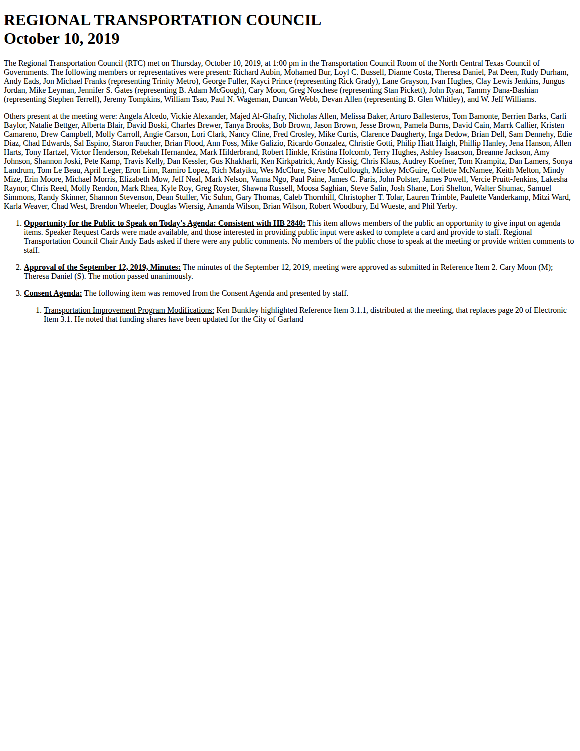REGIONAL TRANSPORTATION COUNCIL
October 10, 2019
The Regional Transportation Council (RTC) met on Thursday, October 10, 2019, at 1:00 pm in the Transportation Council Room of the North Central Texas Council of Governments. The following members or representatives were present: Richard Aubin, Mohamed Bur, Loyl C. Bussell, Dianne Costa, Theresa Daniel, Pat Deen, Rudy Durham, Andy Eads, Jon Michael Franks (representing Trinity Metro), George Fuller, Kayci Prince (representing Rick Grady), Lane Grayson, Ivan Hughes, Clay Lewis Jenkins, Jungus Jordan, Mike Leyman, Jennifer S. Gates (representing B. Adam McGough), Cary Moon, Greg Noschese (representing Stan Pickett), John Ryan, Tammy Dana-Bashian (representing Stephen Terrell), Jeremy Tompkins, William Tsao, Paul N. Wageman, Duncan Webb, Devan Allen (representing B. Glen Whitley), and W. Jeff Williams.
Others present at the meeting were: Angela Alcedo, Vickie Alexander, Majed Al-Ghafry, Nicholas Allen, Melissa Baker, Arturo Ballesteros, Tom Bamonte, Berrien Barks, Carli Baylor, Natalie Bettger, Alberta Blair, David Boski, Charles Brewer, Tanya Brooks, Bob Brown, Jason Brown, Jesse Brown, Pamela Burns, David Cain, Marrk Callier, Kristen Camareno, Drew Campbell, Molly Carroll, Angie Carson, Lori Clark, Nancy Cline, Fred Crosley, Mike Curtis, Clarence Daugherty, Inga Dedow, Brian Dell, Sam Dennehy, Edie Diaz, Chad Edwards, Sal Espino, Staron Faucher, Brian Flood, Ann Foss, Mike Galizio, Ricardo Gonzalez, Christie Gotti, Philip Hiatt Haigh, Phillip Hanley, Jena Hanson, Allen Harts, Tony Hartzel, Victor Henderson, Rebekah Hernandez, Mark Hilderbrand, Robert Hinkle, Kristina Holcomb, Terry Hughes, Ashley Isaacson, Breanne Jackson, Amy Johnson, Shannon Joski, Pete Kamp, Travis Kelly, Dan Kessler, Gus Khakharli, Ken Kirkpatrick, Andy Kissig, Chris Klaus, Audrey Koefner, Tom Krampitz, Dan Lamers, Sonya Landrum, Tom Le Beau, April Leger, Eron Linn, Ramiro Lopez, Rich Matyiku, Wes McClure, Steve McCullough, Mickey McGuire, Collette McNamee, Keith Melton, Mindy Mize, Erin Moore, Michael Morris, Elizabeth Mow, Jeff Neal, Mark Nelson, Vanna Ngo, Paul Paine, James C. Paris, John Polster, James Powell, Vercie Pruitt-Jenkins, Lakesha Raynor, Chris Reed, Molly Rendon, Mark Rhea, Kyle Roy, Greg Royster, Shawna Russell, Moosa Saghian, Steve Salin, Josh Shane, Lori Shelton, Walter Shumac, Samuel Simmons, Randy Skinner, Shannon Stevenson, Dean Stuller, Vic Suhm, Gary Thomas, Caleb Thornhill, Christopher T. Tolar, Lauren Trimble, Paulette Vanderkamp, Mitzi Ward, Karla Weaver, Chad West, Brendon Wheeler, Douglas Wiersig, Amanda Wilson, Brian Wilson, Robert Woodbury, Ed Wueste, and Phil Yerby.
Opportunity for the Public to Speak on Today's Agenda: Consistent with HB 2840: This item allows members of the public an opportunity to give input on agenda items. Speaker Request Cards were made available, and those interested in providing public input were asked to complete a card and provide to staff. Regional Transportation Council Chair Andy Eads asked if there were any public comments. No members of the public chose to speak at the meeting or provide written comments to staff.
Approval of the September 12, 2019, Minutes: The minutes of the September 12, 2019, meeting were approved as submitted in Reference Item 2. Cary Moon (M); Theresa Daniel (S). The motion passed unanimously.
Consent Agenda: The following item was removed from the Consent Agenda and presented by staff.
Transportation Improvement Program Modifications: Ken Bunkley highlighted Reference Item 3.1.1, distributed at the meeting, that replaces page 20 of Electronic Item 3.1. He noted that funding shares have been updated for the City of Garland